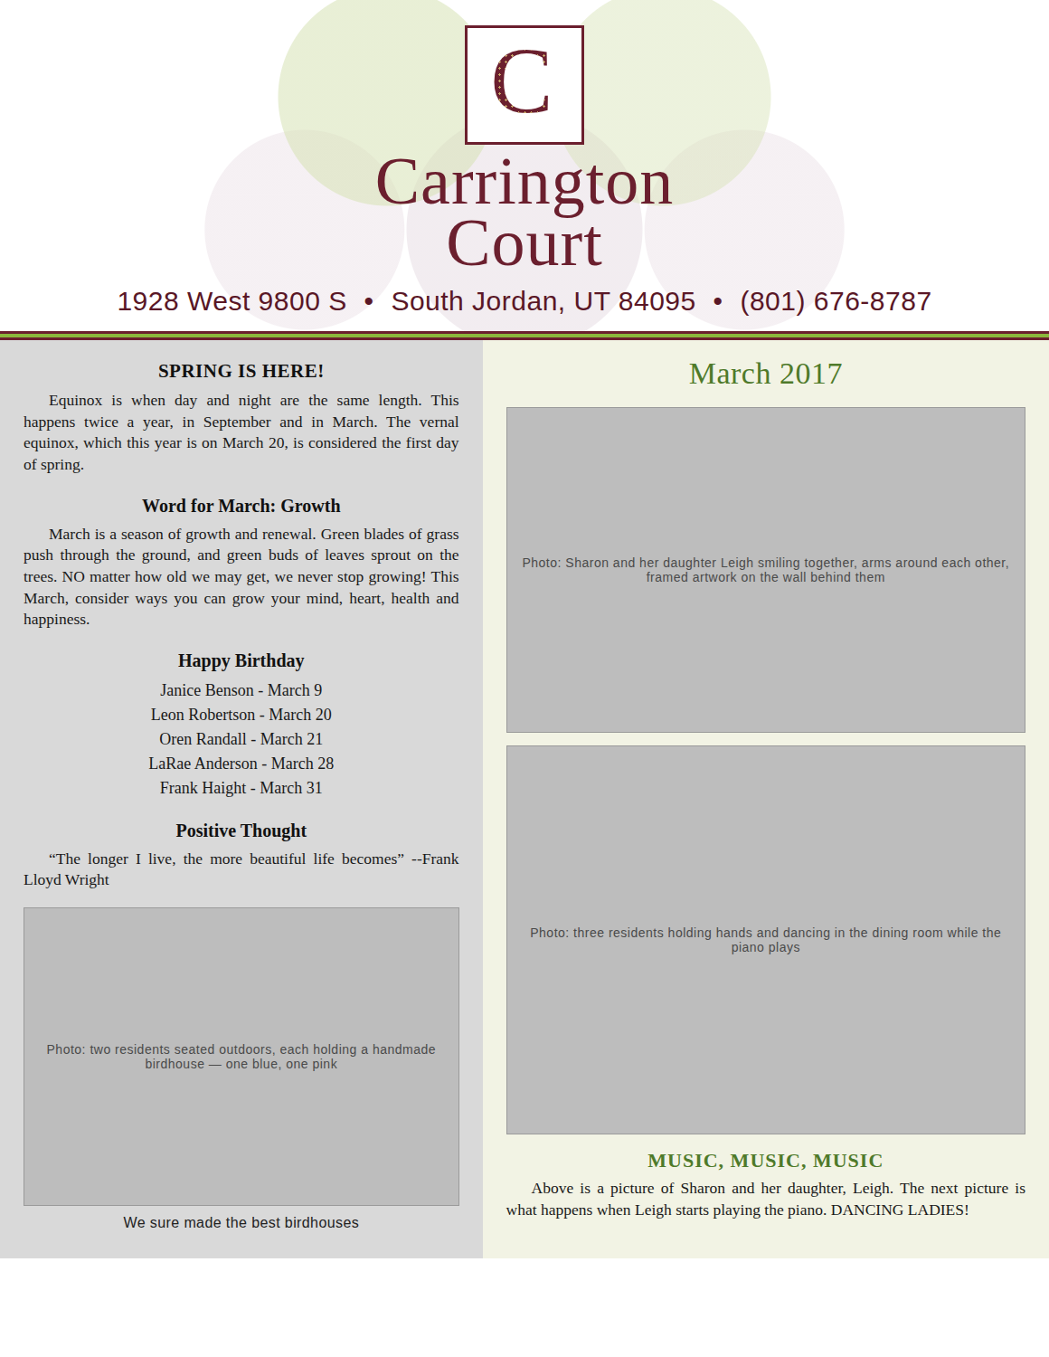C
CarringtonCourt
1928 West 9800 S • South Jordan, UT 84095 • (801) 676-8787
Spring is Here!
Equinox is when day and night are the same length. This happens twice a year, in September and in March. The vernal equinox, which this year is on March 20, is considered the first day of spring.
Word for March: Growth
March is a season of growth and renewal. Green blades of grass push through the ground, and green buds of leaves sprout on the trees. NO matter how old we may get, we never stop growing! This March, consider ways you can grow your mind, heart, health and happiness.
Happy Birthday
Janice Benson - March 9
Leon Robertson - March 20
Oren Randall - March 21
LaRae Anderson - March 28
Frank Haight - March 31
Positive Thought
“The longer I live, the more beautiful life becomes” --Frank Lloyd Wright
Photo: two residents seated outdoors, each holding a handmade birdhouse — one blue, one pink
We sure made the best birdhouses
March 2017
Photo: Sharon and her daughter Leigh smiling together, arms around each other, framed artwork on the wall behind them
Photo: three residents holding hands and dancing in the dining room while the piano plays
Music, Music, Music
Above is a picture of Sharon and her daughter, Leigh. The next picture is what happens when Leigh starts playing the piano. DANCING LADIES!